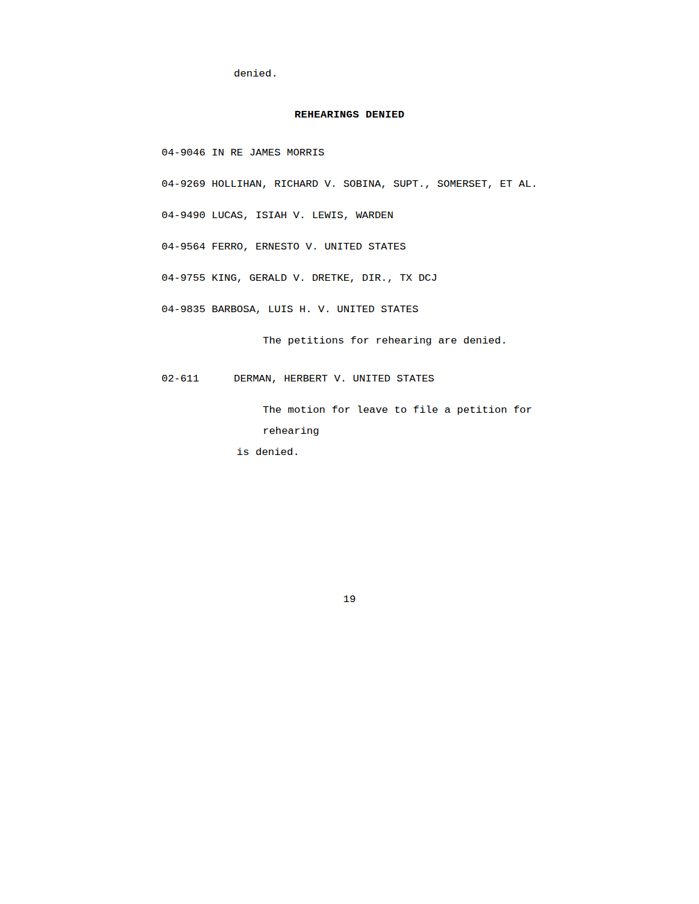denied.
REHEARINGS DENIED
| 04-9046 | IN RE JAMES MORRIS |
| 04-9269 | HOLLIHAN, RICHARD V. SOBINA, SUPT., SOMERSET, ET AL. |
| 04-9490 | LUCAS, ISIAH V. LEWIS, WARDEN |
| 04-9564 | FERRO, ERNESTO V. UNITED STATES |
| 04-9755 | KING, GERALD V. DRETKE, DIR., TX DCJ |
| 04-9835 | BARBOSA, LUIS H. V. UNITED STATES |
The petitions for rehearing are denied.
| 02-611 | DERMAN, HERBERT V. UNITED STATES |
The motion for leave to file a petition for rehearing is denied.
19